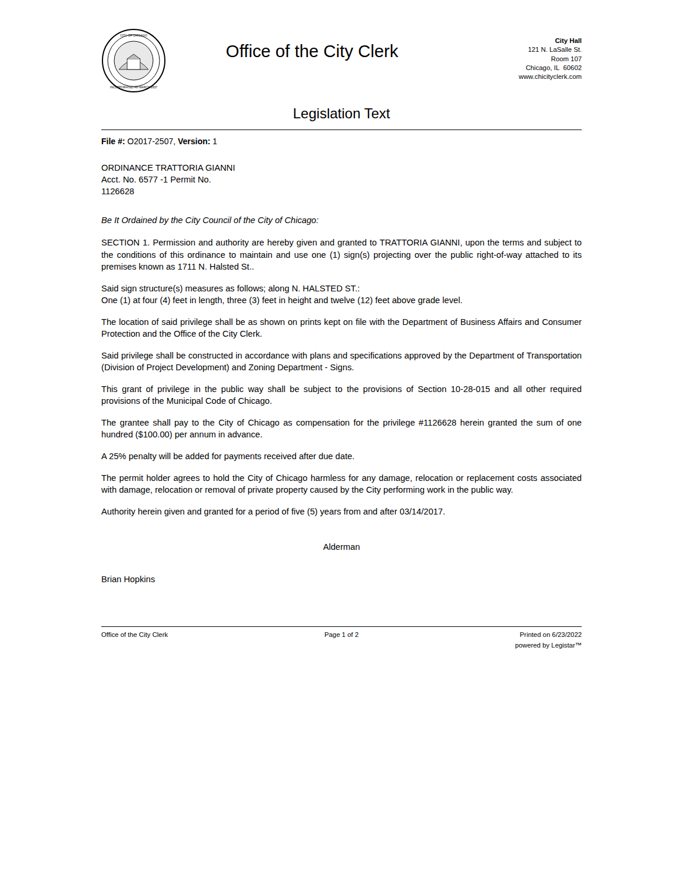CITY OF CHICAGO INCORPORATED 4th MARCH 1837
Office of the City Clerk
City Hall
121 N. LaSalle St.
Room 107
Chicago, IL 60602
www.chicityclerk.com
Legislation Text
File #: O2017-2507, Version: 1
ORDINANCE TRATTORIA GIANNI
Acct. No. 6577 -1 Permit No.
1126628
Be It Ordained by the City Council of the City of Chicago:
SECTION 1. Permission and authority are hereby given and granted to TRATTORIA GIANNI, upon the terms and subject to the conditions of this ordinance to maintain and use one (1) sign(s) projecting over the public right-of-way attached to its premises known as 1711 N. Halsted St..
Said sign structure(s) measures as follows; along N. HALSTED ST.:
One (1) at four (4) feet in length, three (3) feet in height and twelve (12) feet above grade level.
The location of said privilege shall be as shown on prints kept on file with the Department of Business Affairs and Consumer Protection and the Office of the City Clerk.
Said privilege shall be constructed in accordance with plans and specifications approved by the Department of Transportation (Division of Project Development) and Zoning Department - Signs.
This grant of privilege in the public way shall be subject to the provisions of Section 10-28-015 and all other required provisions of the Municipal Code of Chicago.
The grantee shall pay to the City of Chicago as compensation for the privilege #1126628 herein granted the sum of one hundred ($100.00) per annum in advance.
A 25% penalty will be added for payments received after due date.
The permit holder agrees to hold the City of Chicago harmless for any damage, relocation or replacement costs associated with damage, relocation or removal of private property caused by the City performing work in the public way.
Authority herein given and granted for a period of five (5) years from and after 03/14/2017.
Alderman
Brian Hopkins
Office of the City Clerk
Page 1 of 2
Printed on 6/23/2022 powered by Legistar™